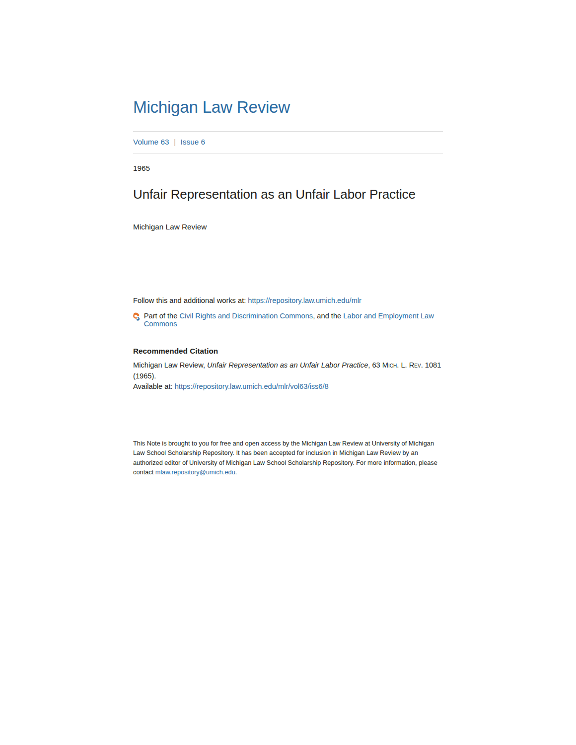Michigan Law Review
Volume 63|Issue 6
1965
Unfair Representation as an Unfair Labor Practice
Michigan Law Review
Follow this and additional works at: https://repository.law.umich.edu/mlr
Part of the Civil Rights and Discrimination Commons, and the Labor and Employment Law Commons
Recommended Citation
Michigan Law Review, Unfair Representation as an Unfair Labor Practice, 63 Mich. L. Rev. 1081 (1965).
Available at: https://repository.law.umich.edu/mlr/vol63/iss6/8
This Note is brought to you for free and open access by the Michigan Law Review at University of Michigan Law School Scholarship Repository. It has been accepted for inclusion in Michigan Law Review by an authorized editor of University of Michigan Law School Scholarship Repository. For more information, please contact mlaw.repository@umich.edu.